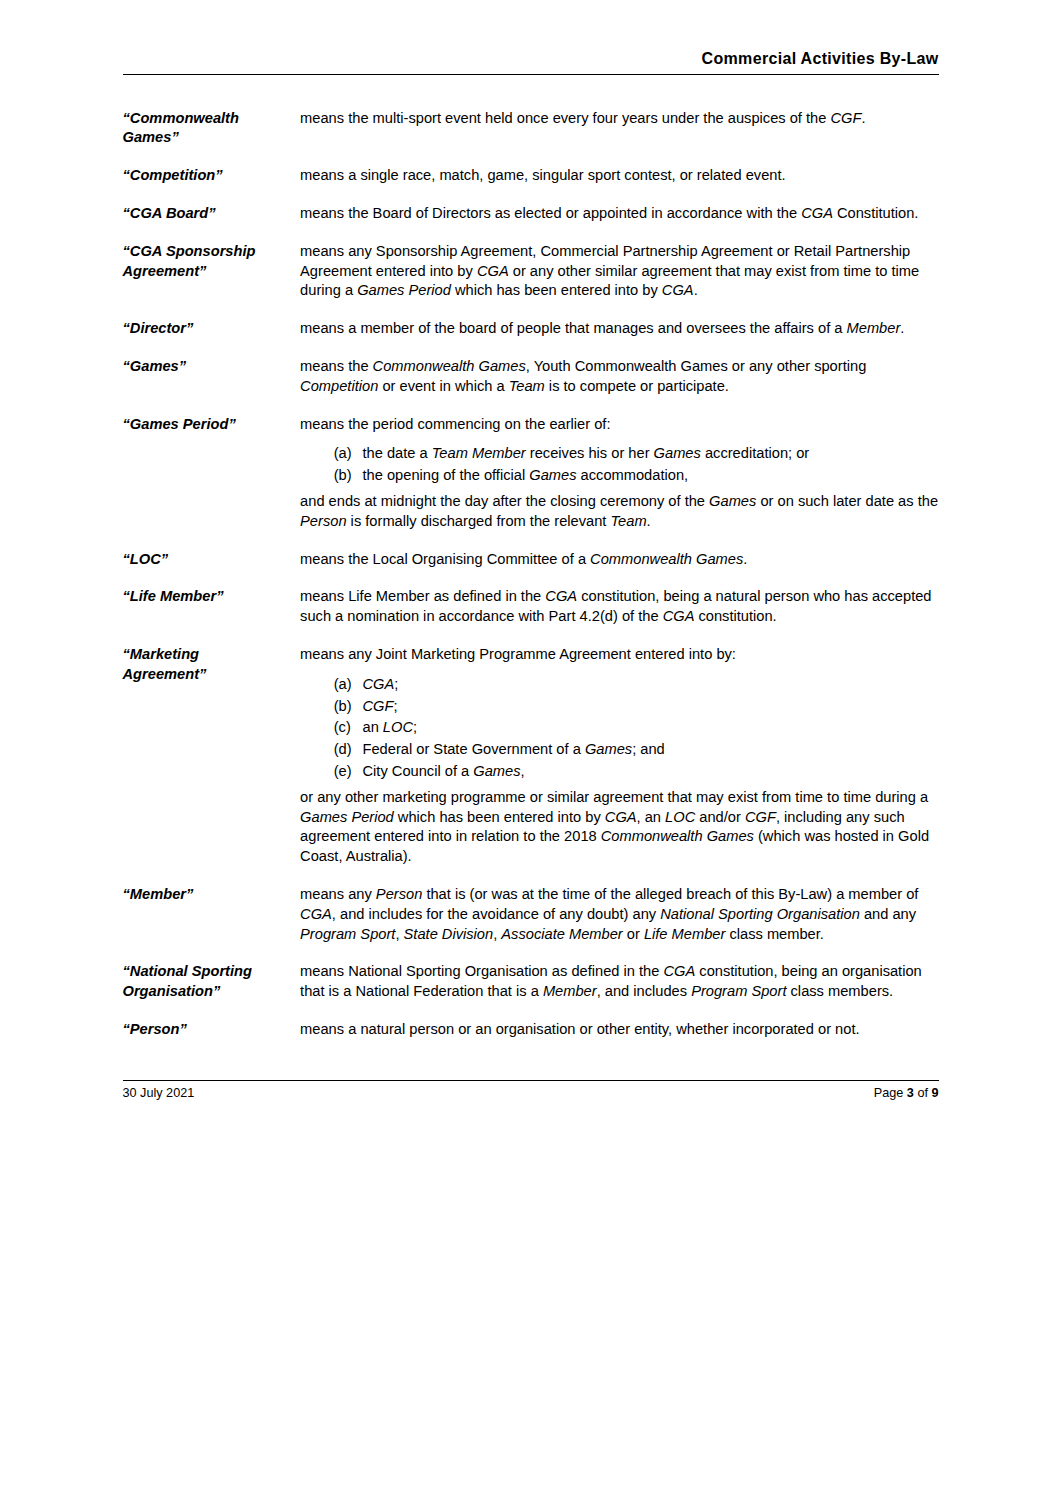Commercial Activities By-Law
“Commonwealth Games”
means the multi-sport event held once every four years under the auspices of the CGF.
“Competition”
means a single race, match, game, singular sport contest, or related event.
“CGA Board”
means the Board of Directors as elected or appointed in accordance with the CGA Constitution.
“CGA Sponsorship Agreement”
means any Sponsorship Agreement, Commercial Partnership Agreement or Retail Partnership Agreement entered into by CGA or any other similar agreement that may exist from time to time during a Games Period which has been entered into by CGA.
“Director”
means a member of the board of people that manages and oversees the affairs of a Member.
“Games”
means the Commonwealth Games, Youth Commonwealth Games or any other sporting Competition or event in which a Team is to compete or participate.
“Games Period”
means the period commencing on the earlier of:
(a) the date a Team Member receives his or her Games accreditation; or
(b) the opening of the official Games accommodation,
and ends at midnight the day after the closing ceremony of the Games or on such later date as the Person is formally discharged from the relevant Team.
“LOC”
means the Local Organising Committee of a Commonwealth Games.
“Life Member”
means Life Member as defined in the CGA constitution, being a natural person who has accepted such a nomination in accordance with Part 4.2(d) of the CGA constitution.
“Marketing Agreement”
means any Joint Marketing Programme Agreement entered into by:
(a) CGA;
(b) CGF;
(c) an LOC;
(d) Federal or State Government of a Games; and
(e) City Council of a Games,
or any other marketing programme or similar agreement that may exist from time to time during a Games Period which has been entered into by CGA, an LOC and/or CGF, including any such agreement entered into in relation to the 2018 Commonwealth Games (which was hosted in Gold Coast, Australia).
“Member”
means any Person that is (or was at the time of the alleged breach of this By-Law) a member of CGA, and includes for the avoidance of any doubt) any National Sporting Organisation and any Program Sport, State Division, Associate Member or Life Member class member.
“National Sporting Organisation”
means National Sporting Organisation as defined in the CGA constitution, being an organisation that is a National Federation that is a Member, and includes Program Sport class members.
“Person”
means a natural person or an organisation or other entity, whether incorporated or not.
30 July 2021 Page 3 of 9